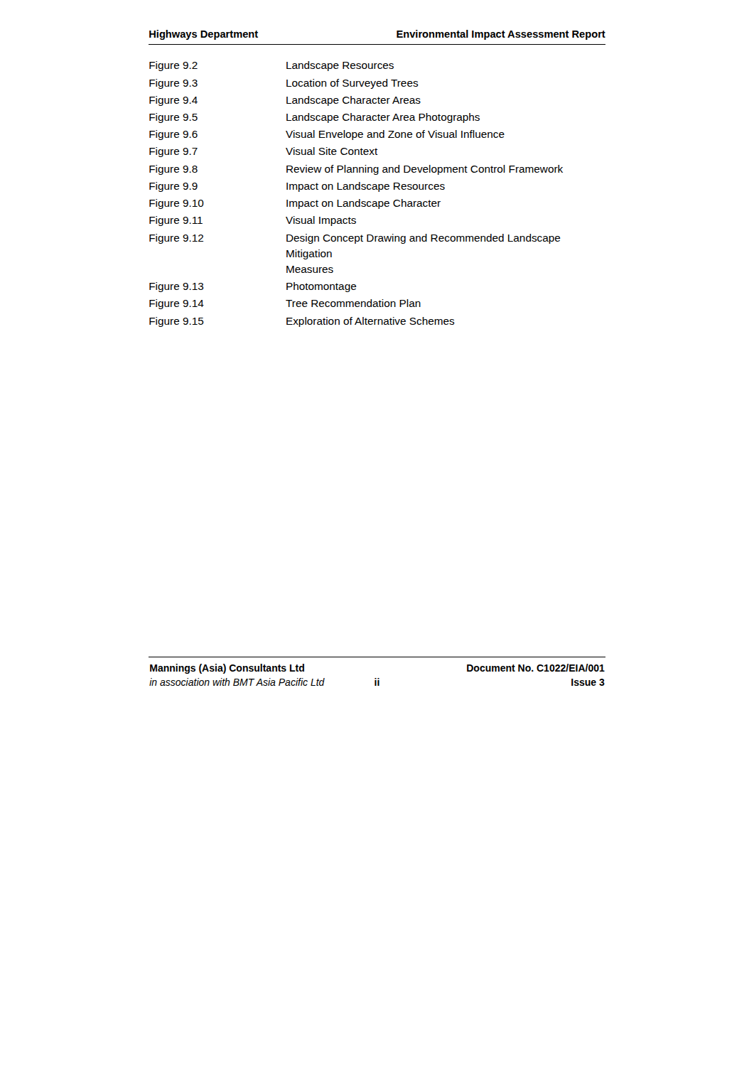Highways Department
Environmental Impact Assessment Report
| Figure 9.2 | Landscape Resources |
| Figure 9.3 | Location of Surveyed Trees |
| Figure 9.4 | Landscape Character Areas |
| Figure 9.5 | Landscape Character Area Photographs |
| Figure 9.6 | Visual Envelope and Zone of Visual Influence |
| Figure 9.7 | Visual Site Context |
| Figure 9.8 | Review of Planning and Development Control Framework |
| Figure 9.9 | Impact on Landscape Resources |
| Figure 9.10 | Impact on Landscape Character |
| Figure 9.11 | Visual Impacts |
| Figure 9.12 | Design Concept Drawing and Recommended Landscape Mitigation Measures |
| Figure 9.13 | Photomontage |
| Figure 9.14 | Tree Recommendation Plan |
| Figure 9.15 | Exploration of Alternative Schemes |
| Mannings (Asia) Consultants Ltd in association with BMT Asia Pacific Ltd | ii | Document No. C1022/EIA/001 Issue 3 |